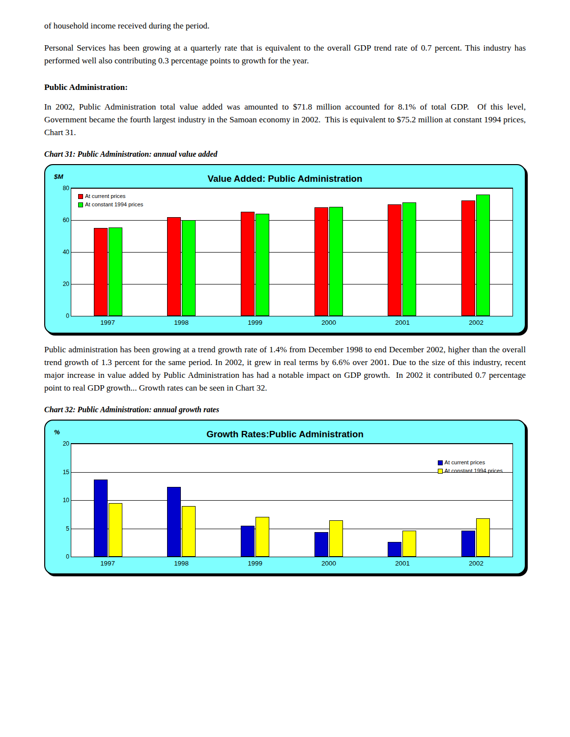of household income received during the period.
Personal Services has been growing at a quarterly rate that is equivalent to the overall GDP trend rate of 0.7 percent. This industry has performed well also contributing 0.3 percentage points to growth for the year.
Public Administration:
In 2002, Public Administration total value added was amounted to $71.8 million accounted for 8.1% of total GDP. Of this level, Government became the fourth largest industry in the Samoan economy in 2002. This is equivalent to $75.2 million at constant 1994 prices, Chart 31.
Chart 31: Public Administration: annual value added
$M Value Added: Public Administration
80 60 40 20 0
At current prices
At constant 1994 prices
1997 1998 1999 2000 2001 2002
Public administration has been growing at a trend growth rate of 1.4% from December 1998 to end December 2002, higher than the overall trend growth of 1.3 percent for the same period. In 2002, it grew in real terms by 6.6% over 2001. Due to the size of this industry, recent major increase in value added by Public Administration has had a notable impact on GDP growth. In 2002 it contributed 0.7 percentage point to real GDP growth... Growth rates can be seen in Chart 32.
Chart 32: Public Administration: annual growth rates
% Growth Rates:Public Administration
20 15 10 5 0
At current prices
At constant 1994 prices
1997 1998 1999 2000 2001 2002